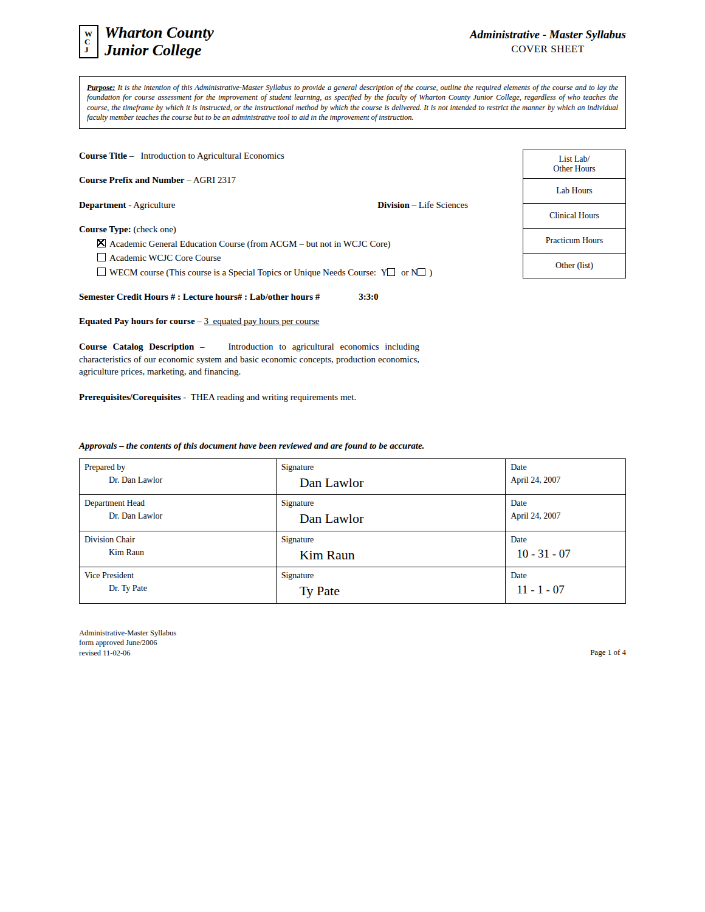WCJ
Wharton County
Junior College
Administrative - Master Syllabus
COVER SHEET
Purpose: It is the intention of this Administrative-Master Syllabus to provide a general description of the course, outline the required elements of the course and to lay the foundation for course assessment for the improvement of student learning, as specified by the faculty of Wharton County Junior College, regardless of who teaches the course, the timeframe by which it is instructed, or the instructional method by which the course is delivered. It is not intended to restrict the manner by which an individual faculty member teaches the course but to be an administrative tool to aid in the improvement of instruction.
| List Lab/ Other Hours |
| Lab Hours |
| Clinical Hours |
| Practicum Hours |
| Other (list) |
Course Title – Introduction to Agricultural Economics
Course Prefix and Number – AGRI 2317
Department - Agriculture Division – Life Sciences
Course Type: (check one)
Academic General Education Course (from ACGM – but not in WCJC Core)
Academic WCJC Core Course
WECM course (This course is a Special Topics or Unique Needs Course: Y or N )
Semester Credit Hours # : Lecture hours# : Lab/other hours # 3:3:0
Equated Pay hours for course – 3 equated pay hours per course
Course Catalog Description – Introduction to agricultural economics including characteristics of our economic system and basic economic concepts, production economics, agriculture prices, marketing, and financing.
Prerequisites/Corequisites - THEA reading and writing requirements met.
Approvals – the contents of this document have been reviewed and are found to be accurate.
| Prepared by Dr. Dan Lawlor | Signature Dan Lawlor | Date April 24, 2007 |
| Department Head Dr. Dan Lawlor | Signature Dan Lawlor | Date April 24, 2007 |
| Division Chair Kim Raun | Signature Kim Raun | Date 10 - 31 - 07 |
| Vice President Dr. Ty Pate | Signature Ty Pate | Date 11 - 1 - 07 |
Administrative-Master Syllabus
form approved June/2006
revised 11-02-06
Page 1 of 4